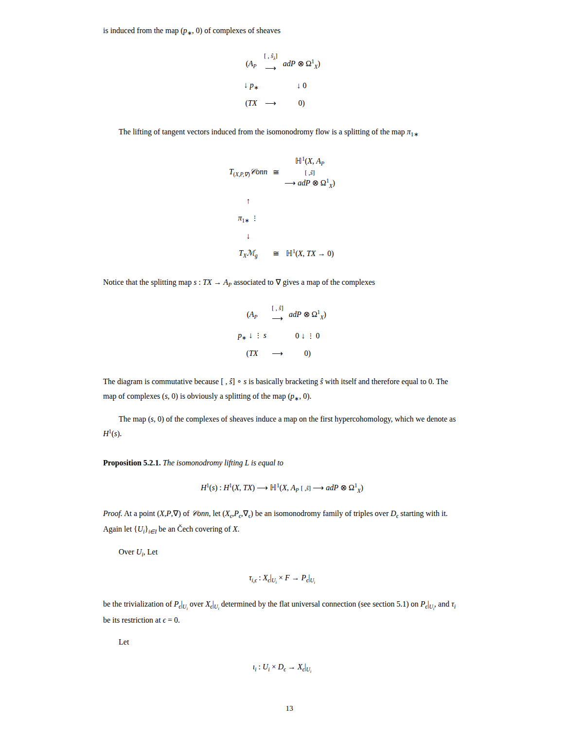is induced from the map (p∗, 0) of complexes of sheaves
| ( A P | [ , ŝ λ ] ⟶ | adP ⊗ Ω 1 X ) |
| ↓ p ∗ | | ↓ 0 |
| ( TX | ⟶ | 0) |
The lifting of tangent vectors induced from the isomonodromy flow is a splitting of the map π1∗
| T ( X,P,∇ ) 𝒞onn | ≅ | ℍ 1 ( X , A P [ , ŝ ] ⟶ adP ⊗ Ω 1 X ) |
| ↑ | | |
| π 1∗ ⋮ | | |
| ↓ | | |
| T X ℳ g | ≅ | ℍ 1 ( X , TX → 0) |
Notice that the splitting map s : TX → AP associated to ∇ gives a map of the complexes
| ( A P | [ , ŝ ] ⟶ | adP ⊗ Ω 1 X ) |
| p ∗ ↓ ⋮ s | | 0 ↓ ⋮ 0 |
| ( TX | ⟶ | 0) |
The diagram is commutative because [ , ŝ] ∘ s is basically bracketing ŝ with itself and therefore equal to 0. The map of complexes (s, 0) is obviously a splitting of the map (p∗, 0).
The map (s, 0) of the complexes of sheaves induce a map on the first hypercohomology, which we denote as H1(s).
Proposition 5.2.1. The isomonodromy lifting L is equal to
H1(s) : H1(X, TX) ⟶ ℍ1(X, AP [ ,ŝ] ⟶ adP ⊗ Ω1X)
Proof. At a point (X,P,∇) of 𝒞onn, let (Xϵ,Pϵ,∇ϵ) be an isomonodromy family of triples over Dϵ starting with it. Again let {Ui}i∈I be an Čech covering of X.
Over Ui, Let
τi,ϵ : Xϵ|Ui × F → Pϵ|Ui
be the trivialization of Pϵ|Ui over Xϵ|Ui determined by the flat universal connection (see section 5.1) on Pϵ|Ui, and τi be its restriction at ϵ = 0.
Let
ιi : Ui × Dϵ → Xϵ|Ui
13